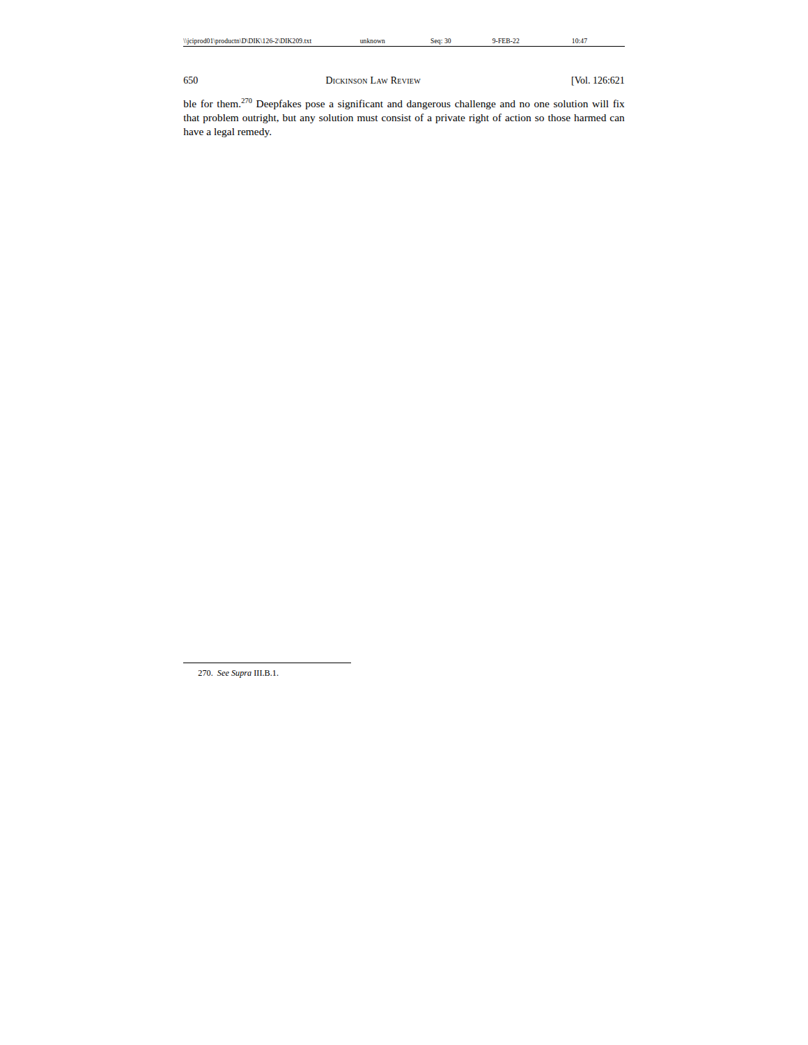\\jciprod01\productn\D\DIK\126-2\DIK209.txt unknown Seq: 309-FEB-2210:47
650 Dickinson Law Review [Vol. 126:621
ble for them.270 Deepfakes pose a significant and dangerous challenge and no one solution will fix that problem outright, but any solution must consist of a private right of action so those harmed can have a legal remedy.
270. See Supra III.B.1.